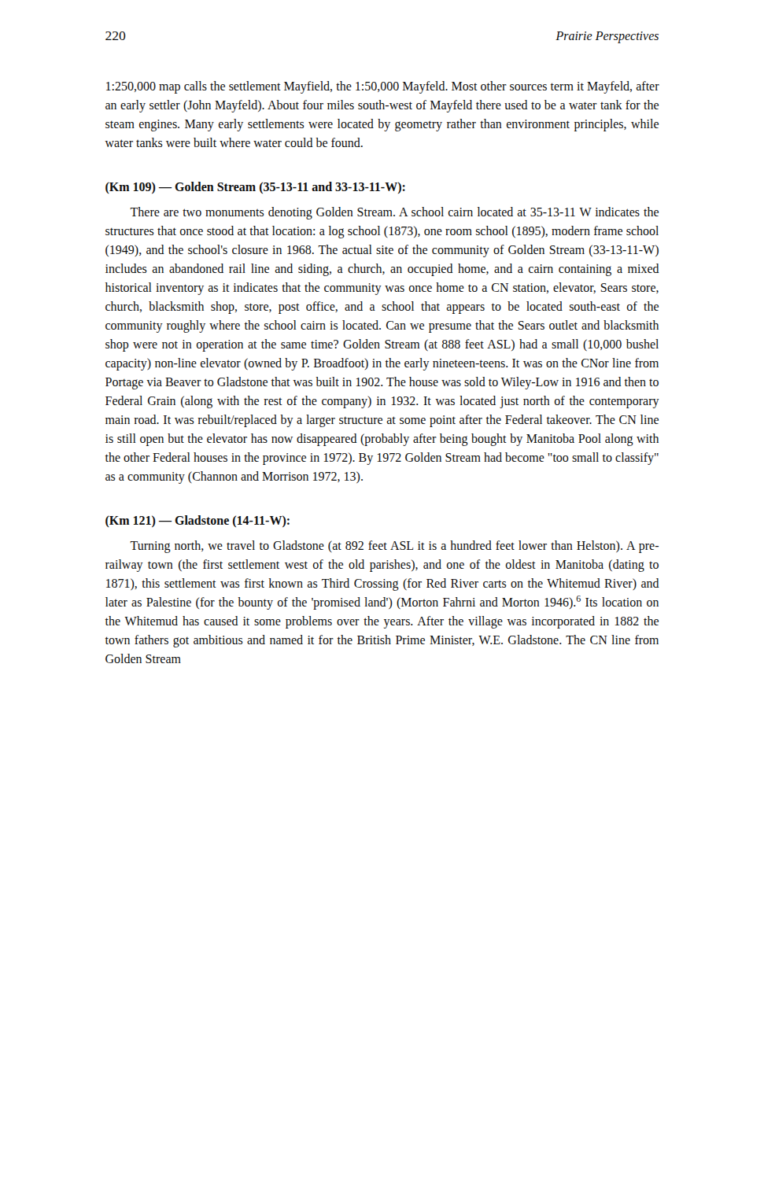220 Prairie Perspectives
1:250,000 map calls the settlement Mayfield, the 1:50,000 Mayfeld. Most other sources term it Mayfeld, after an early settler (John Mayfeld). About four miles south-west of Mayfeld there used to be a water tank for the steam engines. Many early settlements were located by geometry rather than environment principles, while water tanks were built where water could be found.
(Km 109) — Golden Stream (35-13-11 and 33-13-11-W):
There are two monuments denoting Golden Stream. A school cairn located at 35-13-11 W indicates the structures that once stood at that location: a log school (1873), one room school (1895), modern frame school (1949), and the school's closure in 1968. The actual site of the community of Golden Stream (33-13-11-W) includes an abandoned rail line and siding, a church, an occupied home, and a cairn containing a mixed historical inventory as it indicates that the community was once home to a CN station, elevator, Sears store, church, blacksmith shop, store, post office, and a school that appears to be located south-east of the community roughly where the school cairn is located. Can we presume that the Sears outlet and blacksmith shop were not in operation at the same time? Golden Stream (at 888 feet ASL) had a small (10,000 bushel capacity) non-line elevator (owned by P. Broadfoot) in the early nineteen-teens. It was on the CNor line from Portage via Beaver to Gladstone that was built in 1902. The house was sold to Wiley-Low in 1916 and then to Federal Grain (along with the rest of the company) in 1932. It was located just north of the contemporary main road. It was rebuilt/replaced by a larger structure at some point after the Federal takeover. The CN line is still open but the elevator has now disappeared (probably after being bought by Manitoba Pool along with the other Federal houses in the province in 1972). By 1972 Golden Stream had become "too small to classify" as a community (Channon and Morrison 1972, 13).
(Km 121) — Gladstone (14-11-W):
Turning north, we travel to Gladstone (at 892 feet ASL it is a hundred feet lower than Helston). A pre-railway town (the first settlement west of the old parishes), and one of the oldest in Manitoba (dating to 1871), this settlement was first known as Third Crossing (for Red River carts on the Whitemud River) and later as Palestine (for the bounty of the 'promised land') (Morton Fahrni and Morton 1946).6 Its location on the Whitemud has caused it some problems over the years. After the village was incorporated in 1882 the town fathers got ambitious and named it for the British Prime Minister, W.E. Gladstone. The CN line from Golden Stream